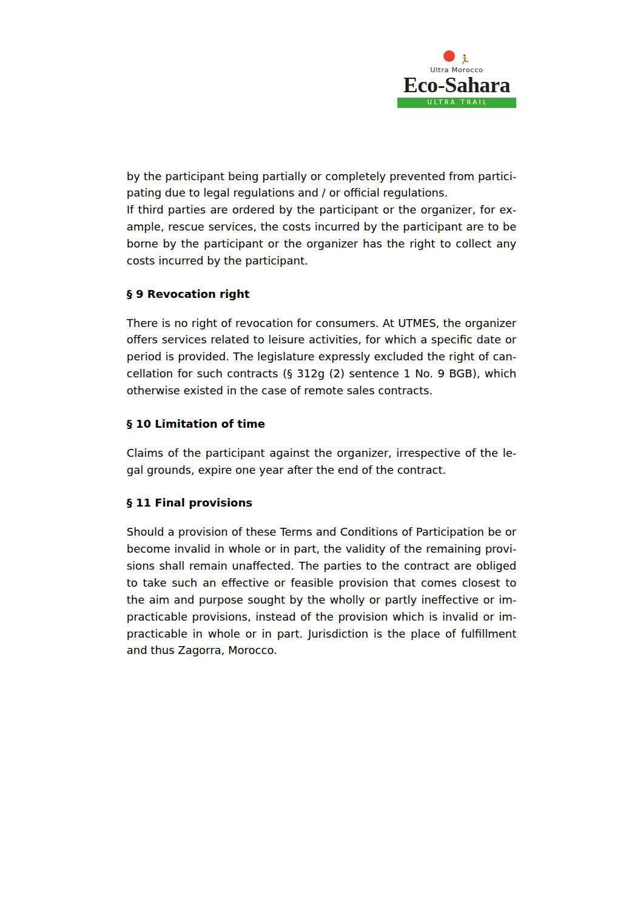🏃
Ultra Morocco
Eco-Sahara
Ultra Trail
by the participant being partially or completely prevented from participating due to legal regulations and / or official regulations.
If third parties are ordered by the participant or the organizer, for example, rescue services, the costs incurred by the participant are to be borne by the participant or the organizer has the right to collect any costs incurred by the participant.
§ 9 Revocation right
There is no right of revocation for consumers. At UTMES, the organizer offers services related to leisure activities, for which a specific date or period is provided. The legislature expressly excluded the right of cancellation for such contracts (§ 312g (2) sentence 1 No. 9 BGB), which otherwise existed in the case of remote sales contracts.
§ 10 Limitation of time
Claims of the participant against the organizer, irrespective of the legal grounds, expire one year after the end of the contract.
§ 11 Final provisions
Should a provision of these Terms and Conditions of Participation be or become invalid in whole or in part, the validity of the remaining provisions shall remain unaffected. The parties to the contract are obliged to take such an effective or feasible provision that comes closest to the aim and purpose sought by the wholly or partly ineffective or impracticable provisions, instead of the provision which is invalid or impracticable in whole or in part. Jurisdiction is the place of fulfillment and thus Zagorra, Morocco.